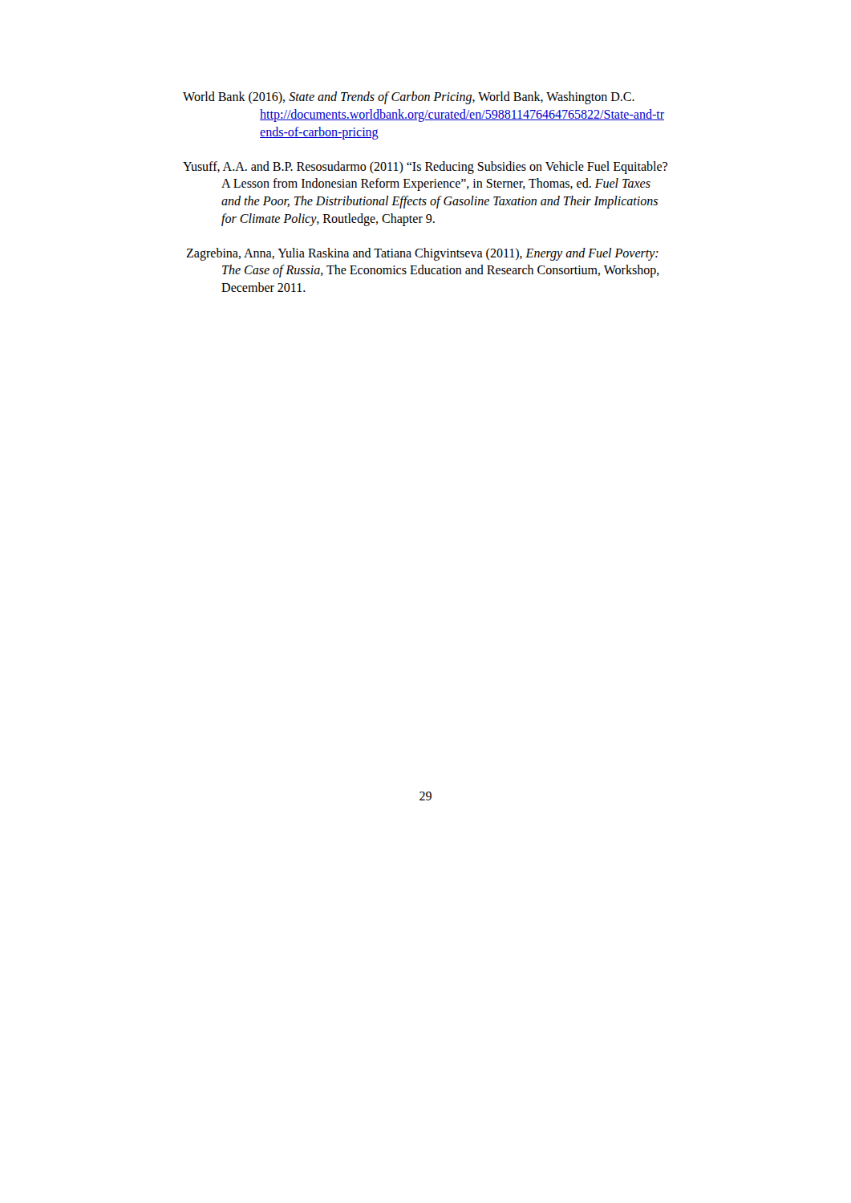World Bank (2016), State and Trends of Carbon Pricing, World Bank, Washington D.C.
http://documents.worldbank.org/curated/en/598811476464765822/State-and-trends-of-carbon-pricing
Yusuff, A.A. and B.P. Resosudarmo (2011) “Is Reducing Subsidies on Vehicle Fuel Equitable? A Lesson from Indonesian Reform Experience”, in Sterner, Thomas, ed. Fuel Taxes and the Poor, The Distributional Effects of Gasoline Taxation and Their Implications for Climate Policy, Routledge, Chapter 9.
Zagrebina, Anna, Yulia Raskina and Tatiana Chigvintseva (2011), Energy and Fuel Poverty: The Case of Russia, The Economics Education and Research Consortium, Workshop, December 2011.
29